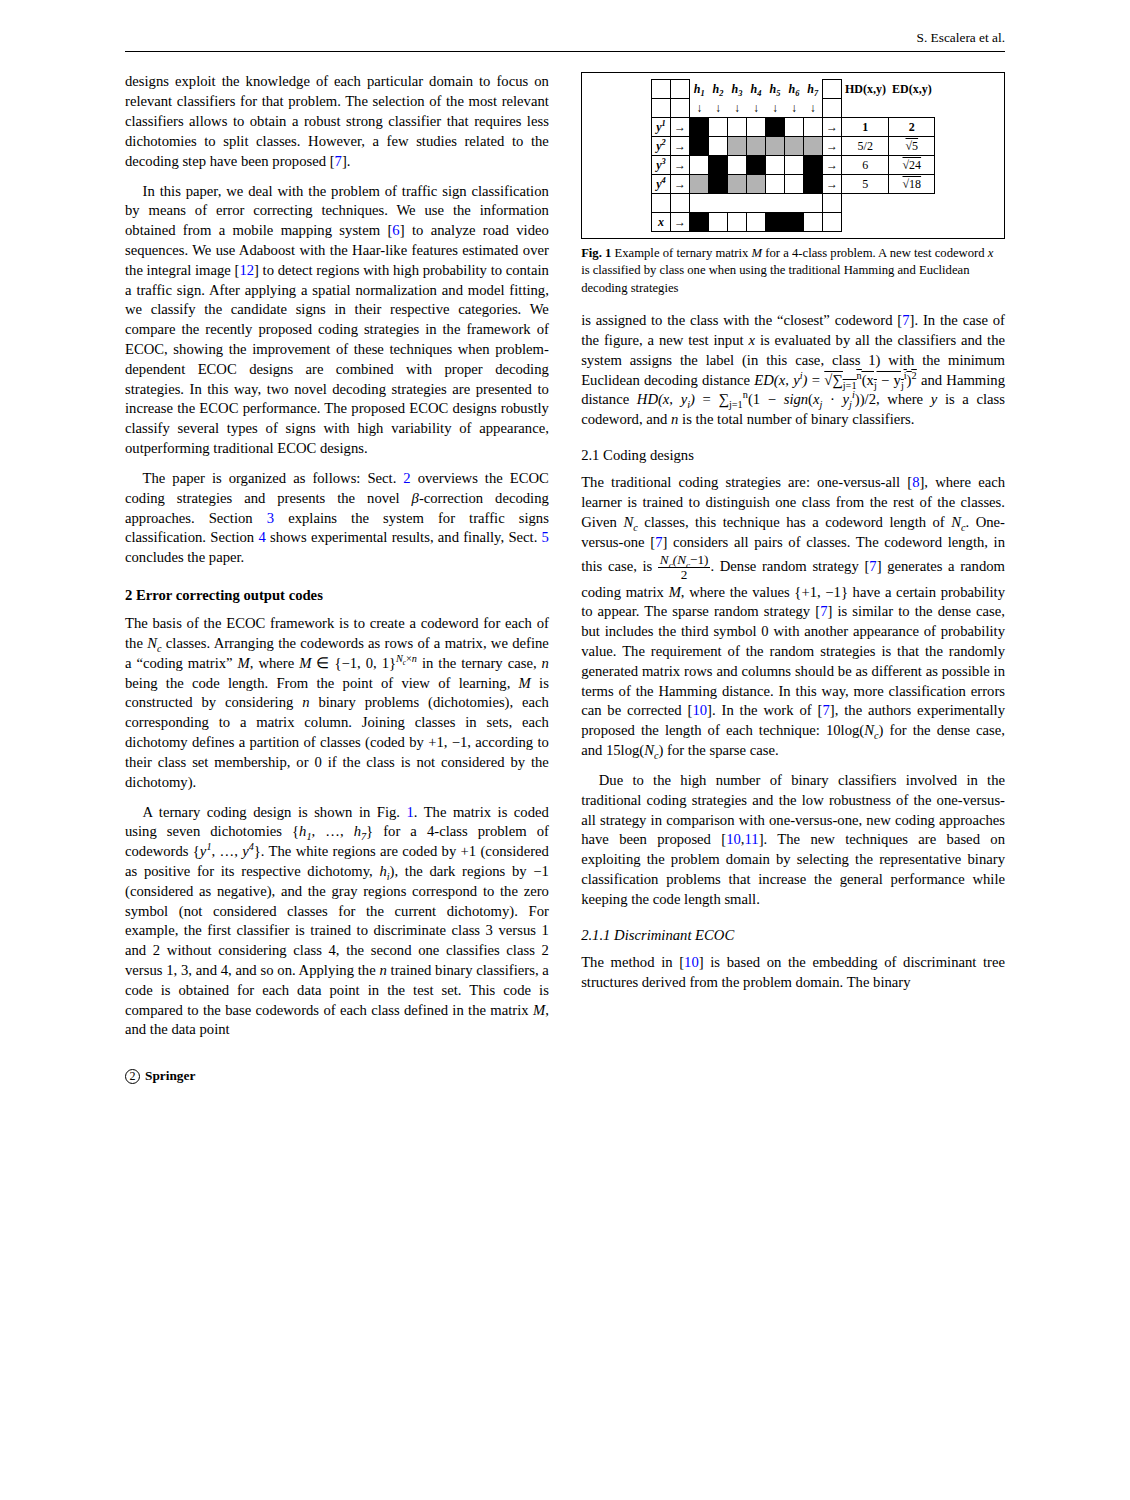S. Escalera et al.
designs exploit the knowledge of each particular domain to focus on relevant classifiers for that problem. The selection of the most relevant classifiers allows to obtain a robust strong classifier that requires less dichotomies to split classes. However, a few studies related to the decoding step have been proposed [7].
In this paper, we deal with the problem of traffic sign classification by means of error correcting techniques. We use the information obtained from a mobile mapping system [6] to analyze road video sequences. We use Adaboost with the Haar-like features estimated over the integral image [12] to detect regions with high probability to contain a traffic sign. After applying a spatial normalization and model fitting, we classify the candidate signs in their respective categories. We compare the recently proposed coding strategies in the framework of ECOC, showing the improvement of these techniques when problem-dependent ECOC designs are combined with proper decoding strategies. In this way, two novel decoding strategies are presented to increase the ECOC performance. The proposed ECOC designs robustly classify several types of signs with high variability of appearance, outperforming traditional ECOC designs.
The paper is organized as follows: Sect. 2 overviews the ECOC coding strategies and presents the novel β-correction decoding approaches. Section 3 explains the system for traffic signs classification. Section 4 shows experimental results, and finally, Sect. 5 concludes the paper.
2 Error correcting output codes
The basis of the ECOC framework is to create a codeword for each of the Nc classes. Arranging the codewords as rows of a matrix, we define a “coding matrix” M, where M ∈ {−1, 0, 1}Nc×n in the ternary case, n being the code length. From the point of view of learning, M is constructed by considering n binary problems (dichotomies), each corresponding to a matrix column. Joining classes in sets, each dichotomy defines a partition of classes (coded by +1, −1, according to their class set membership, or 0 if the class is not considered by the dichotomy).
A ternary coding design is shown in Fig. 1. The matrix is coded using seven dichotomies {h1, …, h7} for a 4-class problem of codewords {y1, …, y4}. The white regions are coded by +1 (considered as positive for its respective dichotomy, hi), the dark regions by −1 (considered as negative), and the gray regions correspond to the zero symbol (not considered classes for the current dichotomy). For example, the first classifier is trained to discriminate class 3 versus 1 and 2 without considering class 4, the second one classifies class 2 versus 1, 3, and 4, and so on. Applying the n trained binary classifiers, a code is obtained for each data point in the test set. This code is compared to the base codewords of each class defined in the matrix M, and the data point
| | | h 1 | h 2 | h 3 | h 4 | h 5 | h 6 | h 7 | | HD(x,y) | ED(x,y) |
| | | ↓ | ↓ | ↓ | ↓ | ↓ | ↓ | ↓ | | | |
| y 1 | → | | | | | | | | → | 1 | 2 |
| y 2 | → | | | | | | | | → | 5/2 | √5 |
| y 3 | → | | | | | | | | → | 6 | √24 |
| y 4 | → | | | | | | | | → | 5 | √18 |
| x | → | | | | | | | | | | |
Fig. 1 Example of ternary matrix M for a 4-class problem. A new test codeword x is classified by class one when using the traditional Hamming and Euclidean decoding strategies
is assigned to the class with the “closest” codeword [7]. In the case of the figure, a new test input x is evaluated by all the classifiers and the system assigns the label (in this case, class 1) with the minimum Euclidean decoding distance ED(x, yi) = √∑j=1n(xj − yji)2 and Hamming distance HD(x, yi) = ∑j=1n(1 − sign(xj · yji))/2, where y is a class codeword, and n is the total number of binary classifiers.
2.1 Coding designs
The traditional coding strategies are: one-versus-all [8], where each learner is trained to distinguish one class from the rest of the classes. Given Nc classes, this technique has a codeword length of Nc. One-versus-one [7] considers all pairs of classes. The codeword length, in this case, is Nc(Nc−1) 2. Dense random strategy [7] generates a random coding matrix M, where the values {+1, −1} have a certain probability to appear. The sparse random strategy [7] is similar to the dense case, but includes the third symbol 0 with another appearance of probability value. The requirement of the random strategies is that the randomly generated matrix rows and columns should be as different as possible in terms of the Hamming distance. In this way, more classification errors can be corrected [10]. In the work of [7], the authors experimentally proposed the length of each technique: 10log(Nc) for the dense case, and 15log(Nc) for the sparse case.
Due to the high number of binary classifiers involved in the traditional coding strategies and the low robustness of the one-versus-all strategy in comparison with one-versus-one, new coding approaches have been proposed [10,11]. The new techniques are based on exploiting the problem domain by selecting the representative binary classification problems that increase the general performance while keeping the code length small.
2.1.1 Discriminant ECOC
The method in [10] is based on the embedding of discriminant tree structures derived from the problem domain. The binary
2 Springer